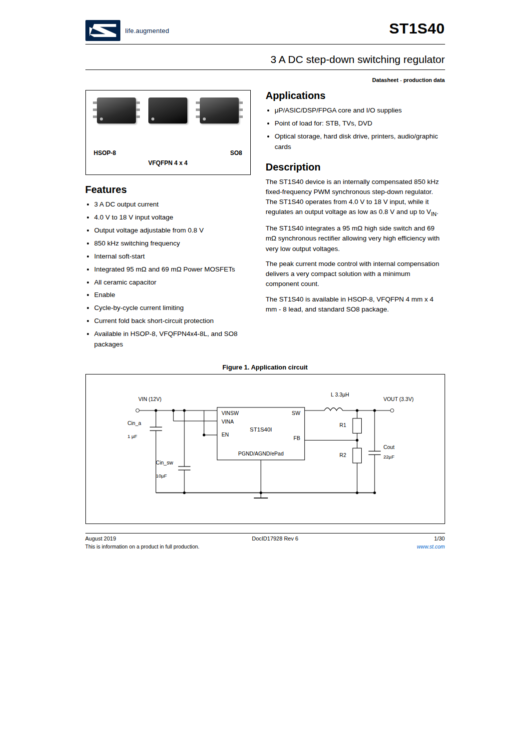life. augmented
ST1S40
3 A DC step-down switching regulator
Datasheet - production data
HSOP-8 SO8
VFQFPN 4 x 4
Features
3 A DC output current
4.0 V to 18 V input voltage
Output voltage adjustable from 0.8 V
850 kHz switching frequency
Internal soft-start
Integrated 95 mΩ and 69 mΩ Power MOSFETs
All ceramic capacitor
Enable
Cycle-by-cycle current limiting
Current fold back short-circuit protection
Available in HSOP-8, VFQFPN4x4-8L, and SO8 packages
Applications
μP/ASIC/DSP/FPGA core and I/O supplies
Point of load for: STB, TVs, DVD
Optical storage, hard disk drive, printers, audio/graphic cards
Description
The ST1S40 device is an internally compensated 850 kHz fixed-frequency PWM synchronous step-down regulator. The ST1S40 operates from 4.0 V to 18 V input, while it regulates an output voltage as low as 0.8 V and up to VIN.
The ST1S40 integrates a 95 mΩ high side switch and 69 mΩ synchronous rectifier allowing very high efficiency with very low output voltages.
The peak current mode control with internal compensation delivers a very compact solution with a minimum component count.
The ST1S40 is available in HSOP-8, VFQFPN 4 mm x 4 mm - 8 lead, and standard SO8 package.
Figure 1. Application circuit
ST1S40I VINSW VINA EN SW FB PGND/AGND/ePad VIN (12V) Cin_a 1 µF Cin_sw 10µF L 3.3µH VOUT (3.3V) R1 R2 Cout 22µF
August 2019
DocID17928 Rev 6
1/30
This is information on a product in full production.
www.st.com